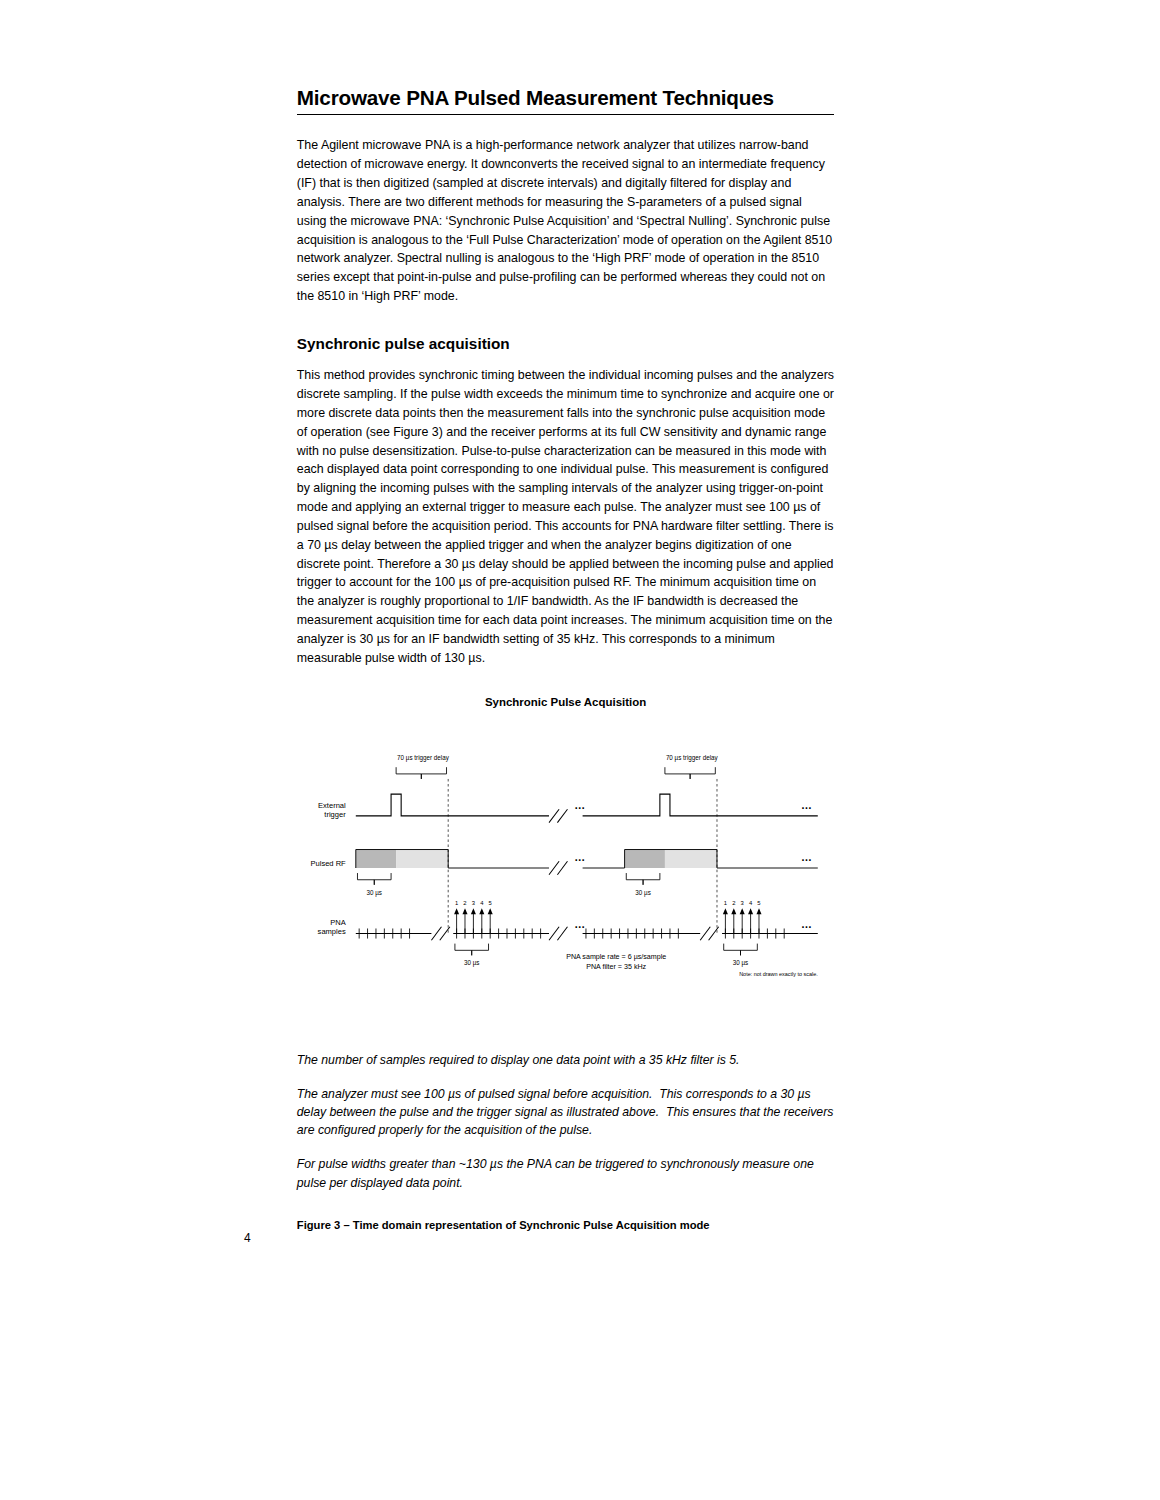Microwave PNA Pulsed Measurement Techniques
The Agilent microwave PNA is a high-performance network analyzer that utilizes narrow-band detection of microwave energy. It downconverts the received signal to an intermediate frequency (IF) that is then digitized (sampled at discrete intervals) and digitally filtered for display and analysis. There are two different methods for measuring the S-parameters of a pulsed signal using the microwave PNA: ‘Synchronic Pulse Acquisition’ and ‘Spectral Nulling’. Synchronic pulse acquisition is analogous to the ‘Full Pulse Characterization’ mode of operation on the Agilent 8510 network analyzer. Spectral nulling is analogous to the ‘High PRF’ mode of operation in the 8510 series except that point-in-pulse and pulse-profiling can be performed whereas they could not on the 8510 in ‘High PRF’ mode.
Synchronic pulse acquisition
This method provides synchronic timing between the individual incoming pulses and the analyzers discrete sampling. If the pulse width exceeds the minimum time to synchronize and acquire one or more discrete data points then the measurement falls into the synchronic pulse acquisition mode of operation (see Figure 3) and the receiver performs at its full CW sensitivity and dynamic range with no pulse desensitization. Pulse-to-pulse characterization can be measured in this mode with each displayed data point corresponding to one individual pulse. This measurement is configured by aligning the incoming pulses with the sampling intervals of the analyzer using trigger-on-point mode and applying an external trigger to measure each pulse. The analyzer must see 100 µs of pulsed signal before the acquisition period. This accounts for PNA hardware filter settling. There is a 70 µs delay between the applied trigger and when the analyzer begins digitization of one discrete point. Therefore a 30 µs delay should be applied between the incoming pulse and applied trigger to account for the 100 µs of pre-acquisition pulsed RF. The minimum acquisition time on the analyzer is roughly proportional to 1/IF bandwidth. As the IF bandwidth is decreased the measurement acquisition time for each data point increases. The minimum acquisition time on the analyzer is 30 µs for an IF bandwidth setting of 35 kHz. This corresponds to a minimum measurable pulse width of 130 µs.
Synchronic Pulse Acquisition
External trigger Pulsed RF PNA samples 70 µs trigger delay 70 µs trigger delay … … … … 30 µs 30 µs … … 1 2 3 4 5 1 2 3 4 5 30 µs 30 µs PNA sample rate = 6 µs/sample PNA filter = 35 kHz Note: not drawn exactly to scale.
The number of samples required to display one data point with a 35 kHz filter is 5.
The analyzer must see 100 µs of pulsed signal before acquisition. This corresponds to a 30 µs delay between the pulse and the trigger signal as illustrated above. This ensures that the receivers are configured properly for the acquisition of the pulse.
For pulse widths greater than ~130 µs the PNA can be triggered to synchronously measure one pulse per displayed data point.
Figure 3 – Time domain representation of Synchronic Pulse Acquisition mode
4